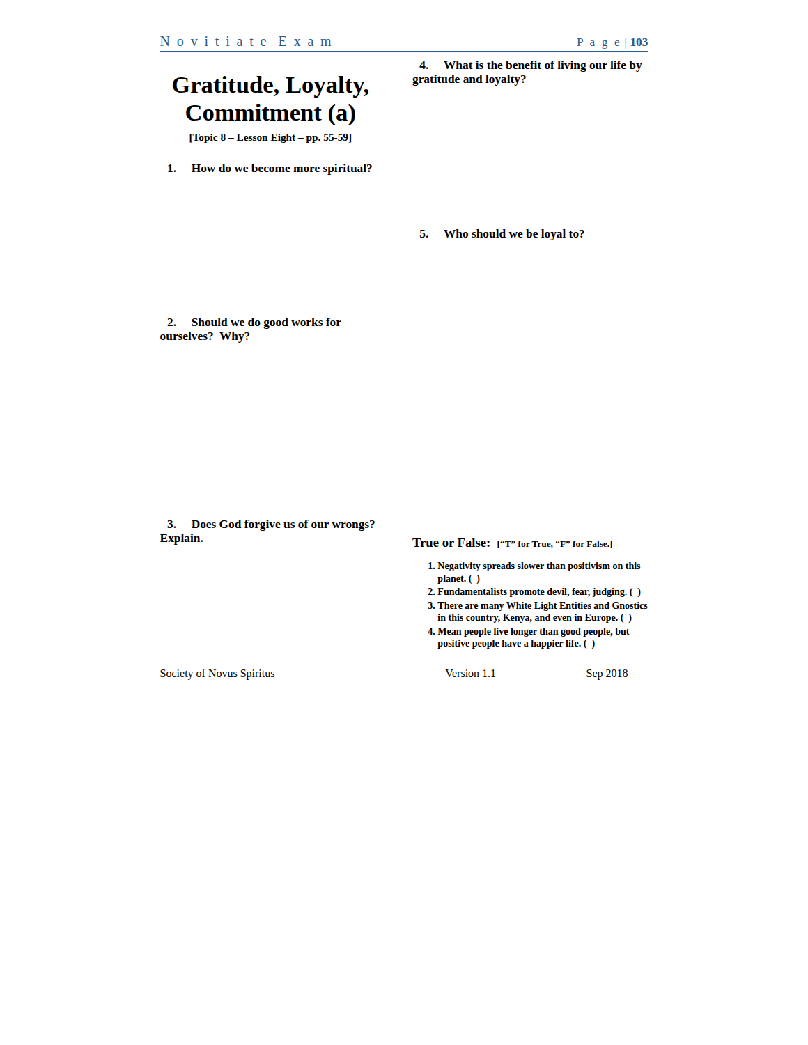N o v i t i a t e E x a m
P a g e | 103
Gratitude, Loyalty, Commitment (a)
[Topic 8 – Lesson Eight – pp. 55-59]
1. How do we become more spiritual?
2. Should we do good works for ourselves? Why?
3. Does God forgive us of our wrongs? Explain.
4. What is the benefit of living our life by gratitude and loyalty?
5. Who should we be loyal to?
True or False: [“T” for True, “F” for False.]
Negativity spreads slower than positivism on this planet. ( )
Fundamentalists promote devil, fear, judging. ( )
There are many White Light Entities and Gnostics in this country, Kenya, and even in Europe. ( )
Mean people live longer than good people, but positive people have a happier life. ( )
Society of Novus Spiritus Version 1.1 Sep 2018